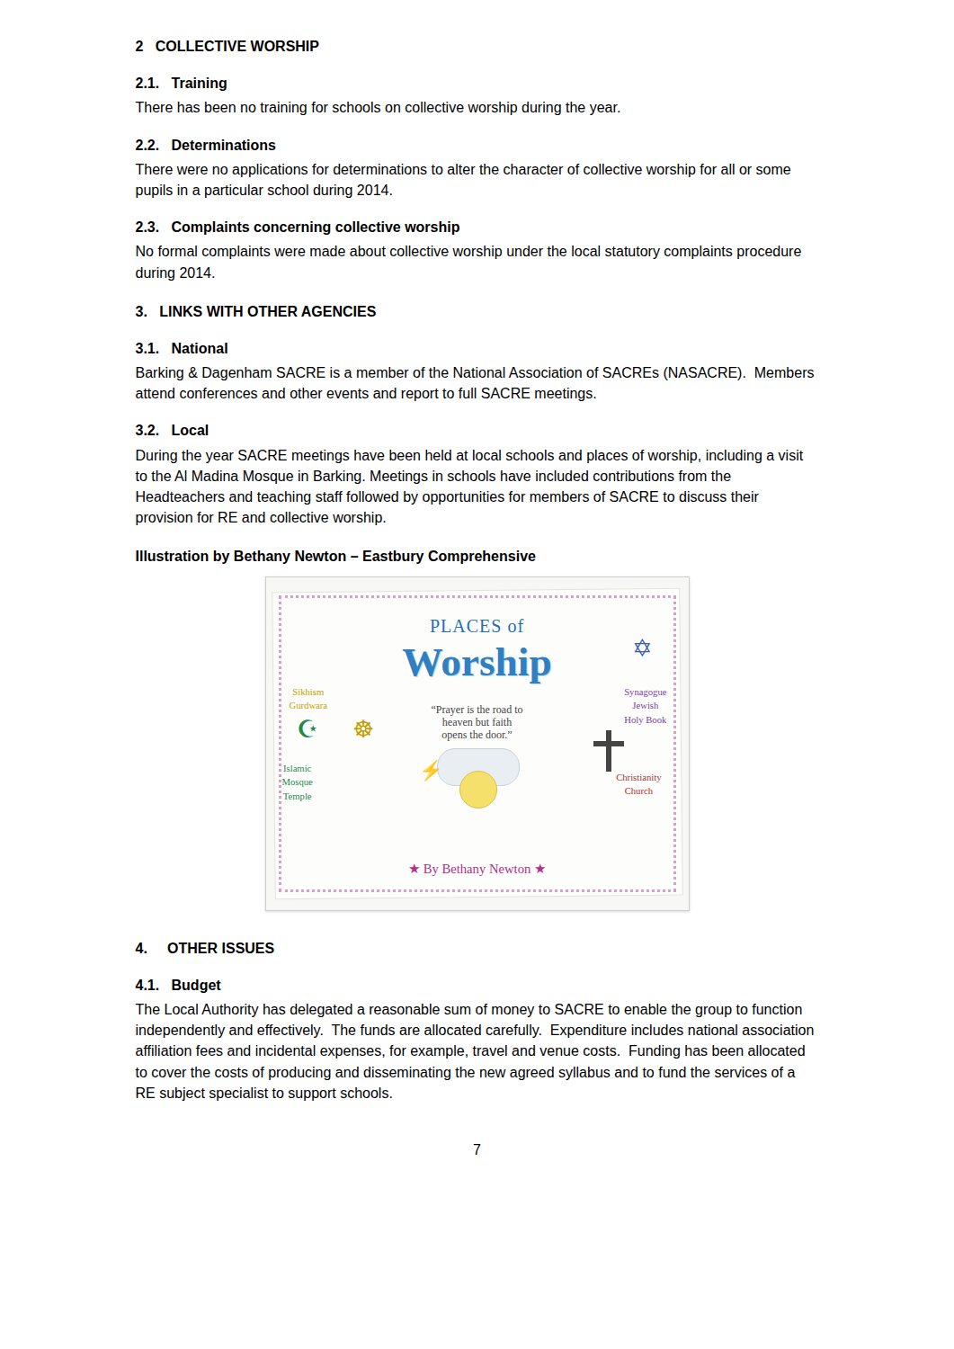2 COLLECTIVE WORSHIP
2.1. Training
There has been no training for schools on collective worship during the year.
2.2. Determinations
There were no applications for determinations to alter the character of collective worship for all or some pupils in a particular school during 2014.
2.3. Complaints concerning collective worship
No formal complaints were made about collective worship under the local statutory complaints procedure during 2014.
3. LINKS WITH OTHER AGENCIES
3.1. National
Barking & Dagenham SACRE is a member of the National Association of SACREs (NASACRE). Members attend conferences and other events and report to full SACRE meetings.
3.2. Local
During the year SACRE meetings have been held at local schools and places of worship, including a visit to the Al Madina Mosque in Barking. Meetings in schools have included contributions from the Headteachers and teaching staff followed by opportunities for members of SACRE to discuss their provision for RE and collective worship.
Illustration by Bethany Newton – Eastbury Comprehensive
PLACES of
Worship
“Prayer is the road to
heaven but faith
opens the door.”
☸
☪
✡
⚡
Sikhism
Gurdwara
Islamic
Mosque
Temple
Synagogue
Jewish
Holy Book
Christianity
Church
★ By Bethany Newton ★
4. OTHER ISSUES
4.1. Budget
The Local Authority has delegated a reasonable sum of money to SACRE to enable the group to function independently and effectively. The funds are allocated carefully. Expenditure includes national association affiliation fees and incidental expenses, for example, travel and venue costs. Funding has been allocated to cover the costs of producing and disseminating the new agreed syllabus and to fund the services of a RE subject specialist to support schools.
7